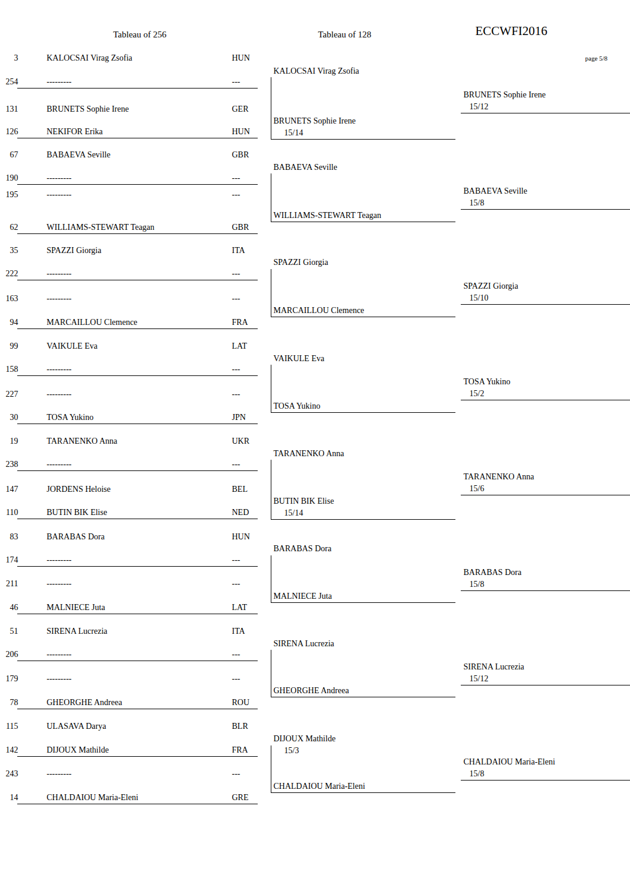Tableau of 256
Tableau of 128
ECCWFI2016
page 5/8
3
KALOCSAI Virag Zsofia
HUN
254
---------
---
KALOCSAI Virag Zsofia
131
BRUNETS Sophie Irene
GER
126
NEKIFOR Erika
HUN
BRUNETS Sophie Irene
15/14
BRUNETS Sophie Irene
15/12
67
BABAEVA Seville
GBR
190
---------
---
BABAEVA Seville
195
---------
---
62
WILLIAMS-STEWART Teagan
GBR
WILLIAMS-STEWART Teagan
BABAEVA Seville
15/8
35
SPAZZI Giorgia
ITA
222
---------
---
SPAZZI Giorgia
163
---------
---
94
MARCAILLOU Clemence
FRA
MARCAILLOU Clemence
SPAZZI Giorgia
15/10
99
VAIKULE Eva
LAT
158
---------
---
VAIKULE Eva
227
---------
---
30
TOSA Yukino
JPN
TOSA Yukino
TOSA Yukino
15/2
19
TARANENKO Anna
UKR
238
---------
---
TARANENKO Anna
147
JORDENS Heloise
BEL
110
BUTIN BIK Elise
NED
BUTIN BIK Elise
15/14
TARANENKO Anna
15/6
83
BARABAS Dora
HUN
174
---------
---
BARABAS Dora
211
---------
---
46
MALNIECE Juta
LAT
MALNIECE Juta
BARABAS Dora
15/8
51
SIRENA Lucrezia
ITA
206
---------
---
SIRENA Lucrezia
179
---------
---
78
GHEORGHE Andreea
ROU
GHEORGHE Andreea
SIRENA Lucrezia
15/12
115
ULASAVA Darya
BLR
142
DIJOUX Mathilde
FRA
DIJOUX Mathilde
15/3
243
---------
---
14
CHALDAIOU Maria-Eleni
GRE
CHALDAIOU Maria-Eleni
CHALDAIOU Maria-Eleni
15/8